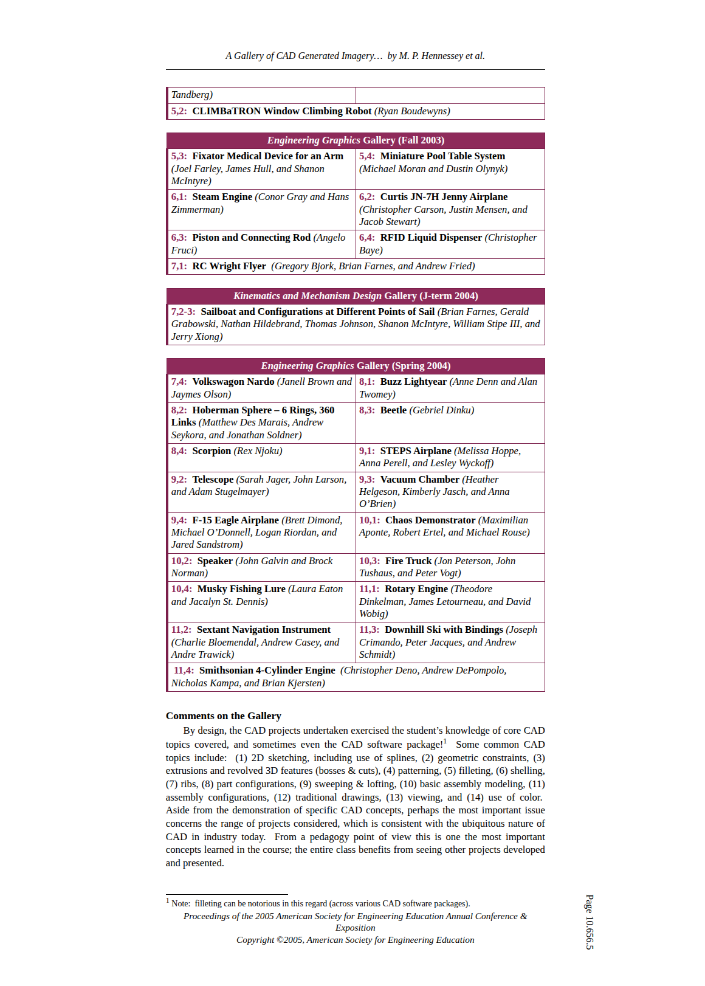A Gallery of CAD Generated Imagery… by M. P. Hennessey et al.
| Tandberg) | |
| 5,2: CLIMBaTRON Window Climbing Robot (Ryan Boudewyns) |
| Engineering Graphics Gallery (Fall 2003) |
| 5,3: Fixator Medical Device for an Arm (Joel Farley, James Hull, and Shanon McIntyre) | 5,4: Miniature Pool Table System (Michael Moran and Dustin Olynyk) |
| 6,1: Steam Engine (Conor Gray and Hans Zimmerman) | 6,2: Curtis JN-7H Jenny Airplane (Christopher Carson, Justin Mensen, and Jacob Stewart) |
| 6,3: Piston and Connecting Rod (Angelo Fruci) | 6,4: RFID Liquid Dispenser (Christopher Baye) |
| 7,1: RC Wright Flyer (Gregory Bjork, Brian Farnes, and Andrew Fried) |
| Kinematics and Mechanism Design Gallery (J-term 2004) |
| 7,2-3: Sailboat and Configurations at Different Points of Sail (Brian Farnes, Gerald Grabowski, Nathan Hildebrand, Thomas Johnson, Shanon McIntyre, William Stipe III, and Jerry Xiong) |
| Engineering Graphics Gallery (Spring 2004) |
| 7,4: Volkswagon Nardo (Janell Brown and Jaymes Olson) | 8,1: Buzz Lightyear (Anne Denn and Alan Twomey) |
| 8,2: Hoberman Sphere – 6 Rings, 360 Links (Matthew Des Marais, Andrew Seykora, and Jonathan Soldner) | 8,3: Beetle (Gebriel Dinku) |
| 8,4: Scorpion (Rex Njoku) | 9,1: STEPS Airplane (Melissa Hoppe, Anna Perell, and Lesley Wyckoff) |
| 9,2: Telescope (Sarah Jager, John Larson, and Adam Stugelmayer) | 9,3: Vacuum Chamber (Heather Helgeson, Kimberly Jasch, and Anna O’Brien) |
| 9,4: F-15 Eagle Airplane (Brett Dimond, Michael O’Donnell, Logan Riordan, and Jared Sandstrom) | 10,1: Chaos Demonstrator (Maximilian Aponte, Robert Ertel, and Michael Rouse) |
| 10,2: Speaker (John Galvin and Brock Norman) | 10,3: Fire Truck (Jon Peterson, John Tushaus, and Peter Vogt) |
| 10,4: Musky Fishing Lure (Laura Eaton and Jacalyn St. Dennis) | 11,1: Rotary Engine (Theodore Dinkelman, James Letourneau, and David Wobig) |
| 11,2: Sextant Navigation Instrument (Charlie Bloemendal, Andrew Casey, and Andre Trawick) | 11,3: Downhill Ski with Bindings (Joseph Crimando, Peter Jacques, and Andrew Schmidt) |
| 11,4: Smithsonian 4-Cylinder Engine (Christopher Deno, Andrew DePompolo, Nicholas Kampa, and Brian Kjersten) |
Comments on the Gallery
By design, the CAD projects undertaken exercised the student’s knowledge of core CAD topics covered, and sometimes even the CAD software package!1 Some common CAD topics include: (1) 2D sketching, including use of splines, (2) geometric constraints, (3) extrusions and revolved 3D features (bosses & cuts), (4) patterning, (5) filleting, (6) shelling, (7) ribs, (8) part configurations, (9) sweeping & lofting, (10) basic assembly modeling, (11) assembly configurations, (12) traditional drawings, (13) viewing, and (14) use of color. Aside from the demonstration of specific CAD concepts, perhaps the most important issue concerns the range of projects considered, which is consistent with the ubiquitous nature of CAD in industry today. From a pedagogy point of view this is one the most important concepts learned in the course; the entire class benefits from seeing other projects developed and presented.
1 Note: filleting can be notorious in this regard (across various CAD software packages).
Proceedings of the 2005 American Society for Engineering Education Annual Conference & Exposition
Copyright ©2005, American Society for Engineering Education
Page 10.656.5